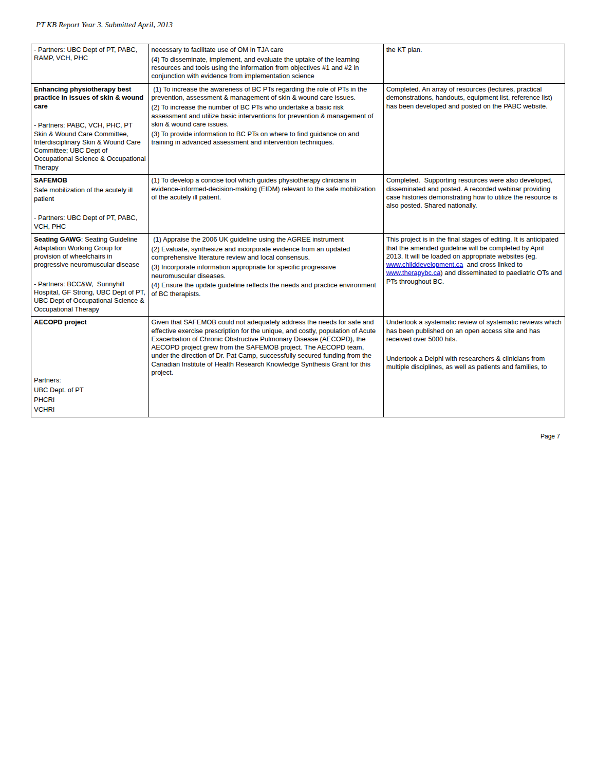PT KB Report Year 3. Submitted April, 2013
| - Partners: UBC Dept of PT, PABC, RAMP, VCH, PHC | necessary to facilitate use of OM in TJA care (4) To disseminate, implement, and evaluate the uptake of the learning resources and tools using the information from objectives #1 and #2 in conjunction with evidence from implementation science | the KT plan. |
| Enhancing physiotherapy best practice in issues of skin & wound care - Partners: PABC, VCH, PHC, PT Skin & Wound Care Committee, Interdisciplinary Skin & Wound Care Committee; UBC Dept of Occupational Science & Occupational Therapy | (1) To increase the awareness of BC PTs regarding the role of PTs in the prevention, assessment & management of skin & wound care issues. (2) To increase the number of BC PTs who undertake a basic risk assessment and utilize basic interventions for prevention & management of skin & wound care issues. (3) To provide information to BC PTs on where to find guidance on and training in advanced assessment and intervention techniques. | Completed. An array of resources (lectures, practical demonstrations, handouts, equipment list, reference list) has been developed and posted on the PABC website. |
| SAFEMOB Safe mobilization of the acutely ill patient - Partners: UBC Dept of PT, PABC, VCH, PHC | (1) To develop a concise tool which guides physiotherapy clinicians in evidence-informed-decision-making (EIDM) relevant to the safe mobilization of the acutely ill patient. | Completed. Supporting resources were also developed, disseminated and posted. A recorded webinar providing case histories demonstrating how to utilize the resource is also posted. Shared nationally. |
| Seating GAWG : Seating Guideline Adaptation Working Group for provision of wheelchairs in progressive neuromuscular disease - Partners: BCC&W, Sunnyhill Hospital, GF Strong, UBC Dept of PT, UBC Dept of Occupational Science & Occupational Therapy | (1) Appraise the 2006 UK guideline using the AGREE instrument (2) Evaluate, synthesize and incorporate evidence from an updated comprehensive literature review and local consensus. (3) Incorporate information appropriate for specific progressive neuromuscular diseases. (4) Ensure the update guideline reflects the needs and practice environment of BC therapists. | This project is in the final stages of editing. It is anticipated that the amended guideline will be completed by April 2013. It will be loaded on appropriate websites (eg. www.childdevelopment.ca and cross linked to www.therapybc.ca ) and disseminated to paediatric OTs and PTs throughout BC. |
| AECOPD project Partners: UBC Dept. of PT PHCRI VCHRI | Given that SAFEMOB could not adequately address the needs for safe and effective exercise prescription for the unique, and costly, population of Acute Exacerbation of Chronic Obstructive Pulmonary Disease (AECOPD), the AECOPD project grew from the SAFEMOB project. The AECOPD team, under the direction of Dr. Pat Camp, successfully secured funding from the Canadian Institute of Health Research Knowledge Synthesis Grant for this project. | Undertook a systematic review of systematic reviews which has been published on an open access site and has received over 5000 hits. Undertook a Delphi with researchers & clinicians from multiple disciplines, as well as patients and families, to |
Page 7